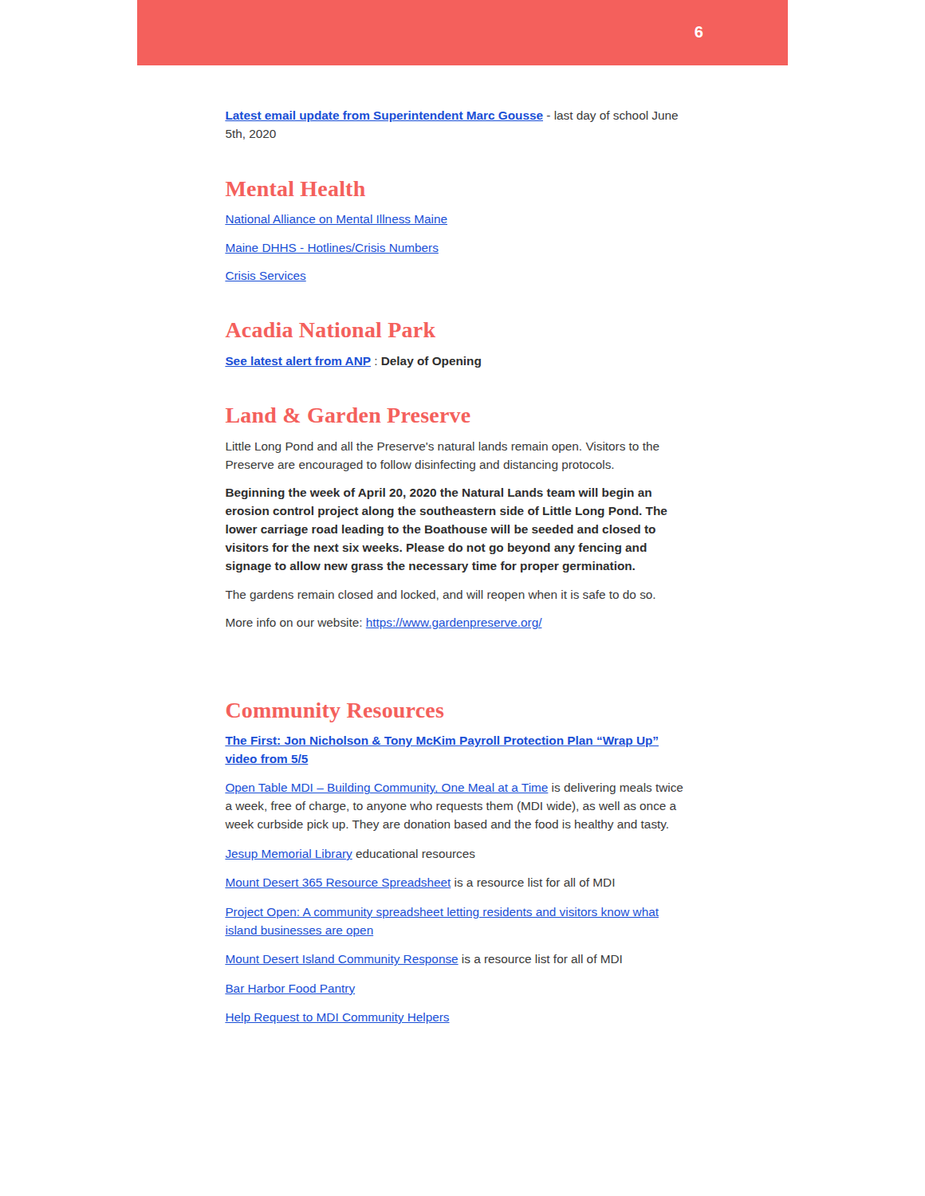6
Latest email update from Superintendent Marc Gousse - last day of school June 5th, 2020
Mental Health
National Alliance on Mental Illness Maine
Maine DHHS - Hotlines/Crisis Numbers
Crisis Services
Acadia National Park
See latest alert from ANP : Delay of Opening
Land & Garden Preserve
Little Long Pond and all the Preserve's natural lands remain open. Visitors to the Preserve are encouraged to follow disinfecting and distancing protocols.
Beginning the week of April 20, 2020 the Natural Lands team will begin an erosion control project along the southeastern side of Little Long Pond. The lower carriage road leading to the Boathouse will be seeded and closed to visitors for the next six weeks. Please do not go beyond any fencing and signage to allow new grass the necessary time for proper germination.
The gardens remain closed and locked, and will reopen when it is safe to do so.
More info on our website: https://www.gardenpreserve.org/
Community Resources
The First: Jon Nicholson & Tony McKim Payroll Protection Plan “Wrap Up” video from 5/5
Open Table MDI – Building Community, One Meal at a Time is delivering meals twice a week, free of charge, to anyone who requests them (MDI wide), as well as once a week curbside pick up. They are donation based and the food is healthy and tasty.
Jesup Memorial Library educational resources
Mount Desert 365 Resource Spreadsheet is a resource list for all of MDI
Project Open: A community spreadsheet letting residents and visitors know what island businesses are open
Mount Desert Island Community Response is a resource list for all of MDI
Bar Harbor Food Pantry
Help Request to MDI Community Helpers